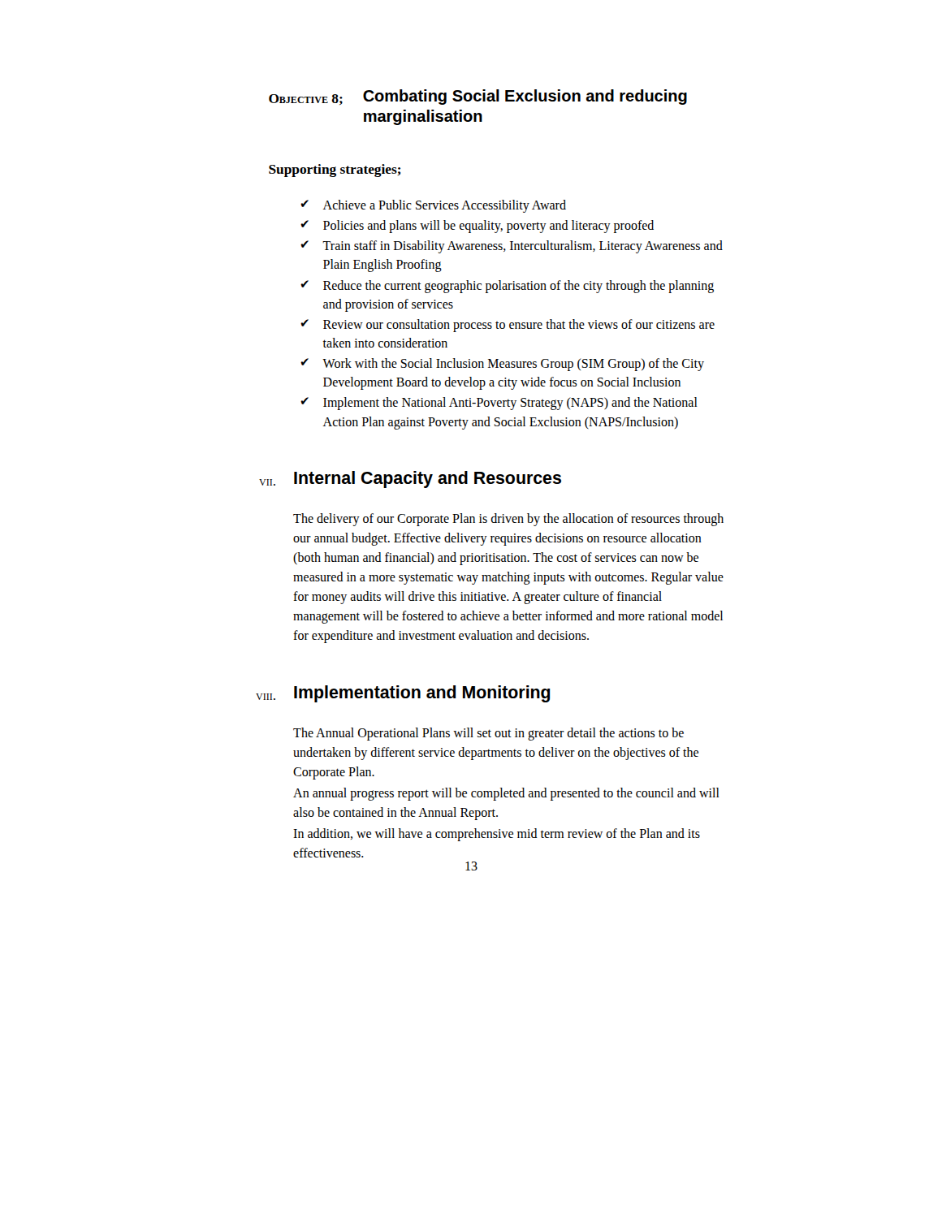Objective 8; Combating Social Exclusion and reducing marginalisation
Supporting strategies;
Achieve a Public Services Accessibility Award
Policies and plans will be equality, poverty and literacy proofed
Train staff in Disability Awareness, Interculturalism, Literacy Awareness and Plain English Proofing
Reduce the current geographic polarisation of the city through the planning and provision of services
Review our consultation process to ensure that the views of our citizens are taken into consideration
Work with the Social Inclusion Measures Group (SIM Group) of the City Development Board to develop a city wide focus on Social Inclusion
Implement the National Anti-Poverty Strategy (NAPS) and the National Action Plan against Poverty and Social Exclusion (NAPS/Inclusion)
vii.
Internal Capacity and Resources
The delivery of our Corporate Plan is driven by the allocation of resources through our annual budget. Effective delivery requires decisions on resource allocation (both human and financial) and prioritisation. The cost of services can now be measured in a more systematic way matching inputs with outcomes. Regular value for money audits will drive this initiative. A greater culture of financial management will be fostered to achieve a better informed and more rational model for expenditure and investment evaluation and decisions.
viii.
Implementation and Monitoring
The Annual Operational Plans will set out in greater detail the actions to be undertaken by different service departments to deliver on the objectives of the Corporate Plan.
An annual progress report will be completed and presented to the council and will also be contained in the Annual Report.
In addition, we will have a comprehensive mid term review of the Plan and its effectiveness.
13